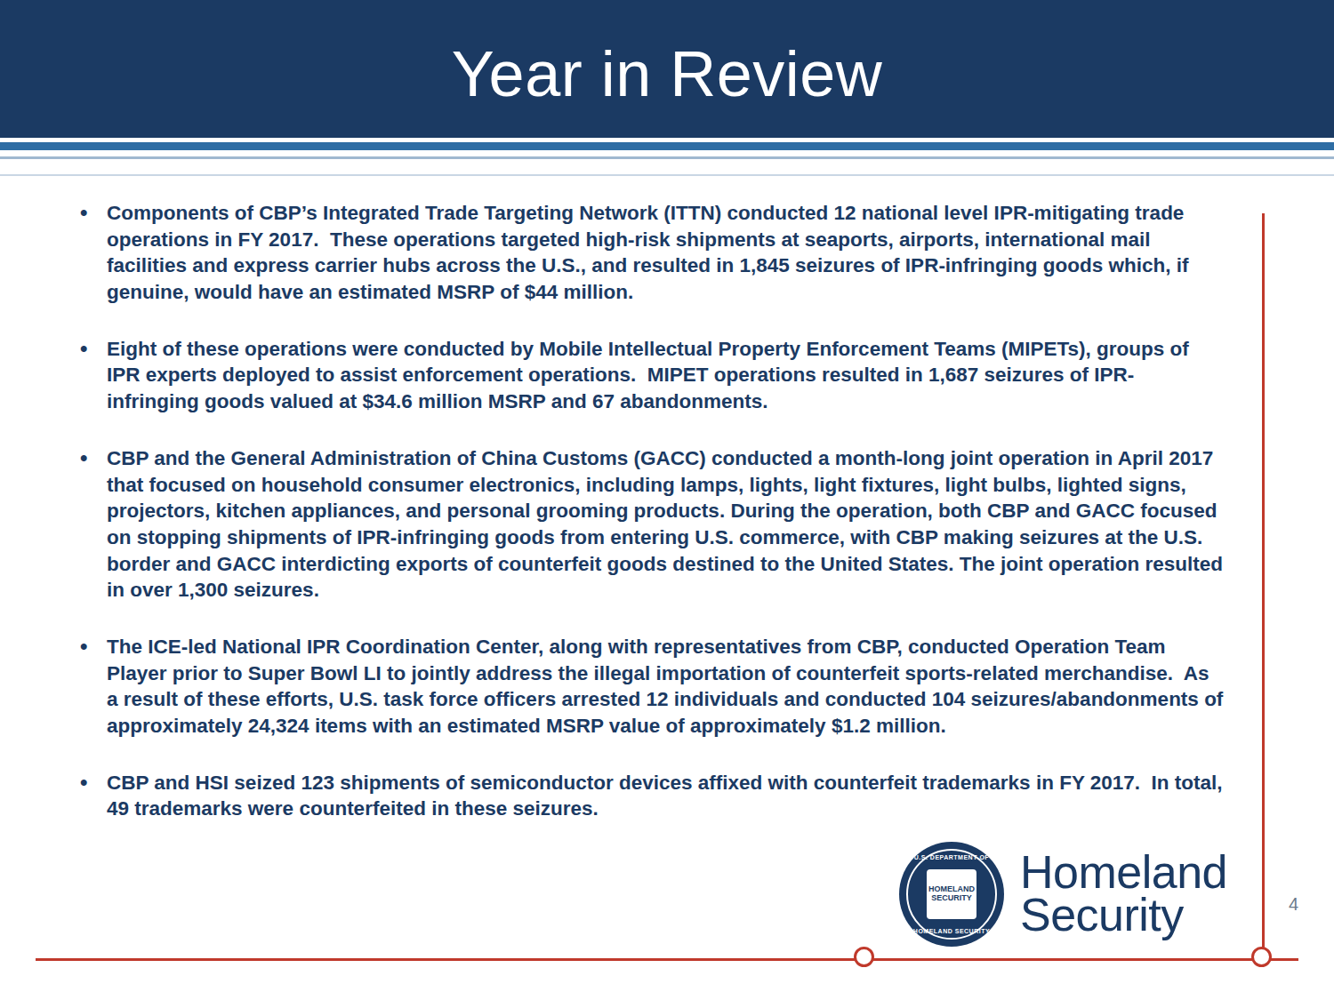Year in Review
Components of CBP’s Integrated Trade Targeting Network (ITTN) conducted 12 national level IPR-mitigating trade operations in FY 2017. These operations targeted high-risk shipments at seaports, airports, international mail facilities and express carrier hubs across the U.S., and resulted in 1,845 seizures of IPR-infringing goods which, if genuine, would have an estimated MSRP of $44 million.
Eight of these operations were conducted by Mobile Intellectual Property Enforcement Teams (MIPETs), groups of IPR experts deployed to assist enforcement operations. MIPET operations resulted in 1,687 seizures of IPR-infringing goods valued at $34.6 million MSRP and 67 abandonments.
CBP and the General Administration of China Customs (GACC) conducted a month-long joint operation in April 2017 that focused on household consumer electronics, including lamps, lights, light fixtures, light bulbs, lighted signs, projectors, kitchen appliances, and personal grooming products. During the operation, both CBP and GACC focused on stopping shipments of IPR-infringing goods from entering U.S. commerce, with CBP making seizures at the U.S. border and GACC interdicting exports of counterfeit goods destined to the United States. The joint operation resulted in over 1,300 seizures.
The ICE-led National IPR Coordination Center, along with representatives from CBP, conducted Operation Team Player prior to Super Bowl LI to jointly address the illegal importation of counterfeit sports-related merchandise. As a result of these efforts, U.S. task force officers arrested 12 individuals and conducted 104 seizures/abandonments of approximately 24,324 items with an estimated MSRP value of approximately $1.2 million.
CBP and HSI seized 123 shipments of semiconductor devices affixed with counterfeit trademarks in FY 2017. In total, 49 trademarks were counterfeited in these seizures.
4
U.S. DEPARTMENT OF
HOMELAND
SECURITY
HOMELAND SECURITY
Homeland
Security